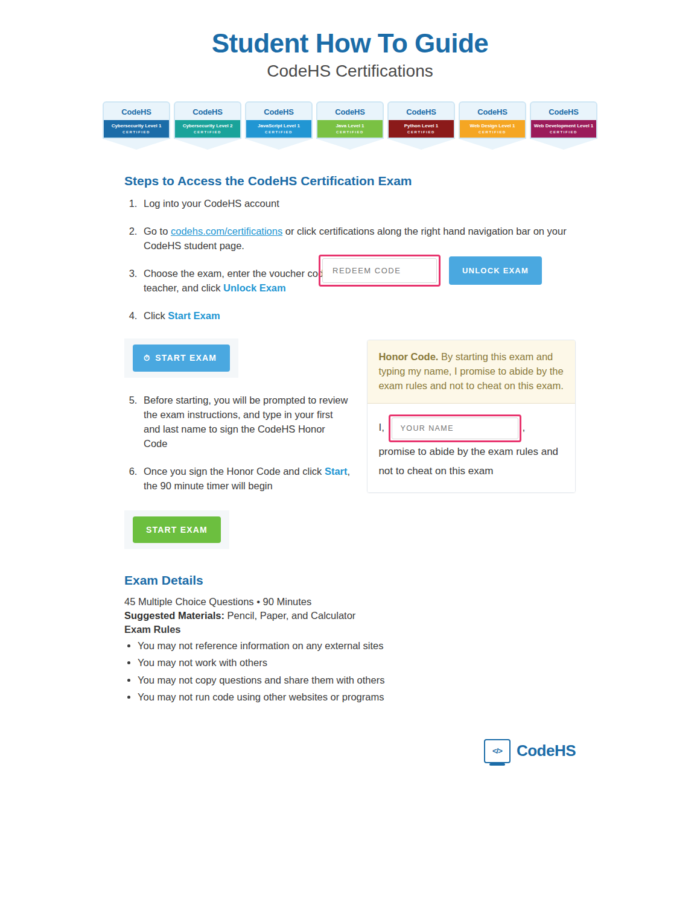Student How To Guide
CodeHS Certifications
CodeHS
Cybersecurity Level 1CERTIFIED
CodeHS
Cybersecurity Level 2CERTIFIED
CodeHS
JavaScript Level 1CERTIFIED
CodeHS
Java Level 1CERTIFIED
CodeHS
Python Level 1CERTIFIED
CodeHS
Web Design Level 1CERTIFIED
CodeHS
Web Development Level 1CERTIFIED
Steps to Access the CodeHS Certification Exam
Log into your CodeHS account
Go to codehs.com/certifications or click certifications along the right hand navigation bar on your CodeHS student page.
Choose the exam, enter the voucher code provided by your teacher, and click Unlock Exam
Click Start Exam
Unlock Exam
⏱Start Exam
Before starting, you will be prompted to review the exam instructions, and type in your first and last name to sign the CodeHS Honor Code
Once you sign the Honor Code and click Start, the 90 minute timer will begin
Start Exam
Honor Code. By starting this exam and typing my name, I promise to abide by the exam rules and not to cheat on this exam.
I, , promise to abide by the exam rules and not to cheat on this exam
Exam Details
45 Multiple Choice Questions • 90 Minutes
Suggested Materials: Pencil, Paper, and Calculator
Exam Rules
You may not reference information on any external sites
You may not work with others
You may not copy questions and share them with others
You may not run code using other websites or programs
</>
CodeHS